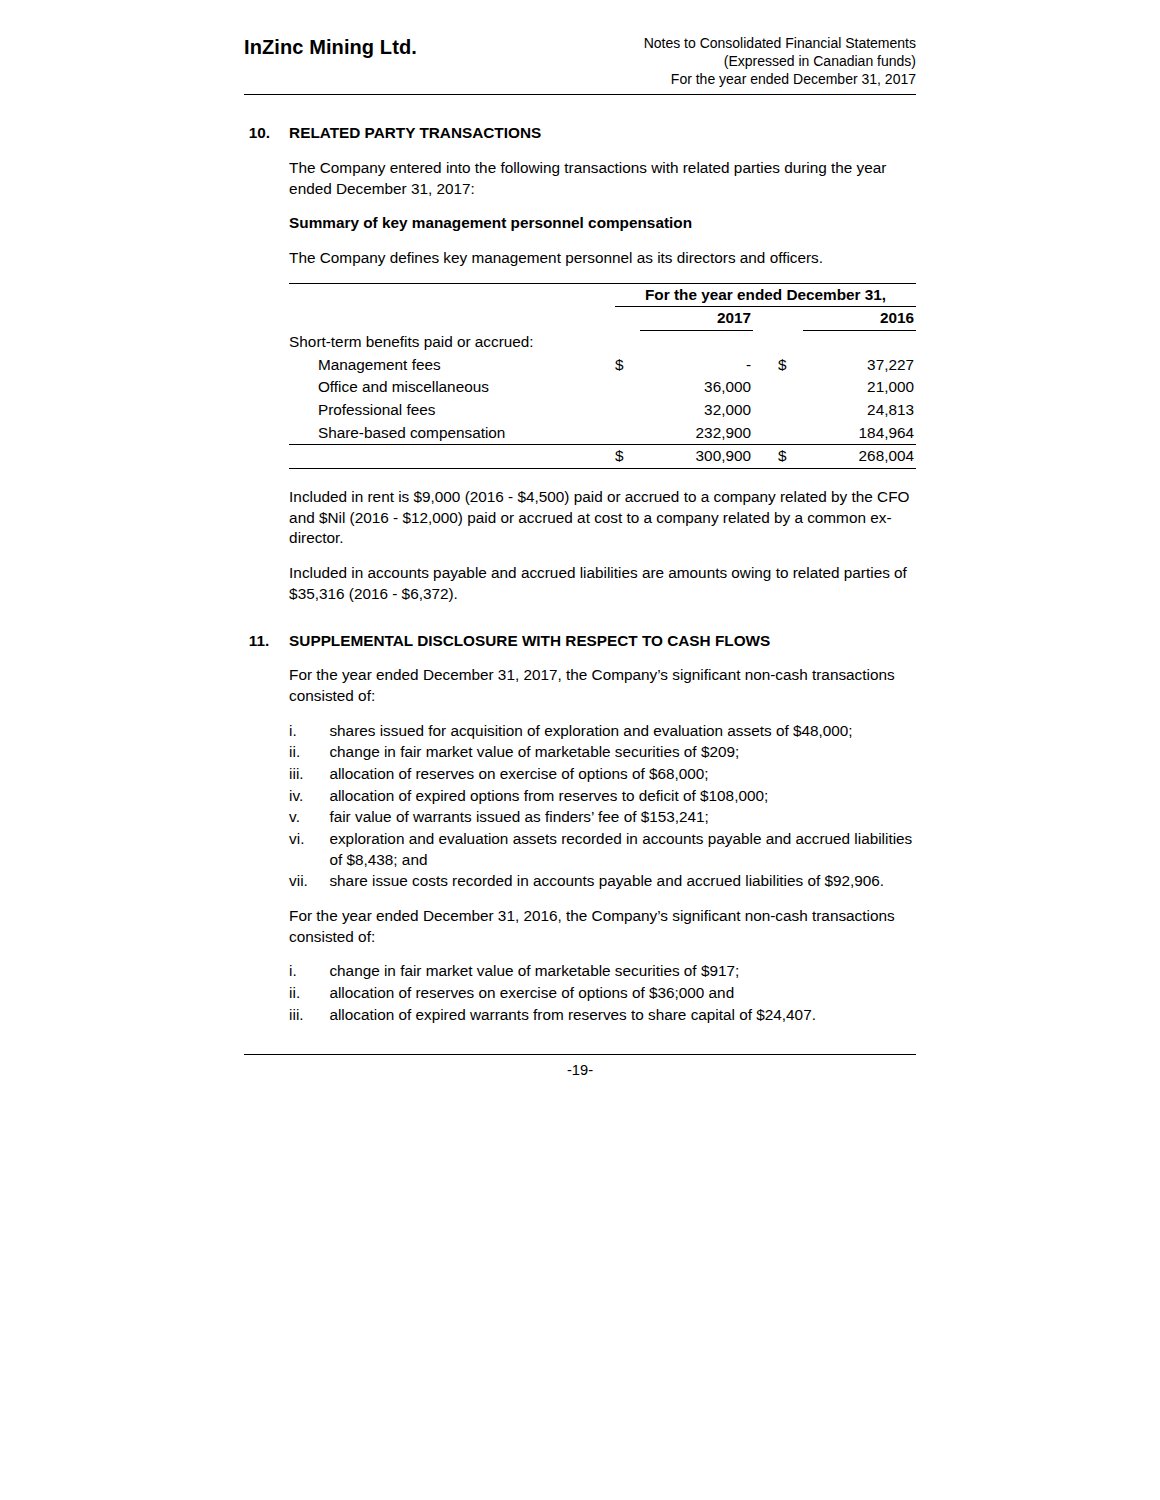InZinc Mining Ltd.
Notes to Consolidated Financial Statements
(Expressed in Canadian funds)
For the year ended December 31, 2017
10. RELATED PARTY TRANSACTIONS
The Company entered into the following transactions with related parties during the year ended December 31, 2017:
Summary of key management personnel compensation
The Company defines key management personnel as its directors and officers.
| | For the year ended December 31, |
| | | 2017 | | | 2016 |
| Short-term benefits paid or accrued: | | | | | |
| Management fees | $ | - | | $ | 37,227 |
| Office and miscellaneous | | 36,000 | | | 21,000 |
| Professional fees | | 32,000 | | | 24,813 |
| Share-based compensation | | 232,900 | | | 184,964 |
| | $ | 300,900 | | $ | 268,004 |
Included in rent is $9,000 (2016 - $4,500) paid or accrued to a company related by the CFO and $Nil (2016 - $12,000) paid or accrued at cost to a company related by a common ex-director.
Included in accounts payable and accrued liabilities are amounts owing to related parties of $35,316 (2016 - $6,372).
11. SUPPLEMENTAL DISCLOSURE WITH RESPECT TO CASH FLOWS
For the year ended December 31, 2017, the Company’s significant non-cash transactions consisted of:
shares issued for acquisition of exploration and evaluation assets of $48,000;
change in fair market value of marketable securities of $209;
allocation of reserves on exercise of options of $68,000;
allocation of expired options from reserves to deficit of $108,000;
fair value of warrants issued as finders’ fee of $153,241;
exploration and evaluation assets recorded in accounts payable and accrued liabilities of $8,438; and
share issue costs recorded in accounts payable and accrued liabilities of $92,906.
For the year ended December 31, 2016, the Company’s significant non-cash transactions consisted of:
change in fair market value of marketable securities of $917;
allocation of reserves on exercise of options of $36;000 and
allocation of expired warrants from reserves to share capital of $24,407.
-19-